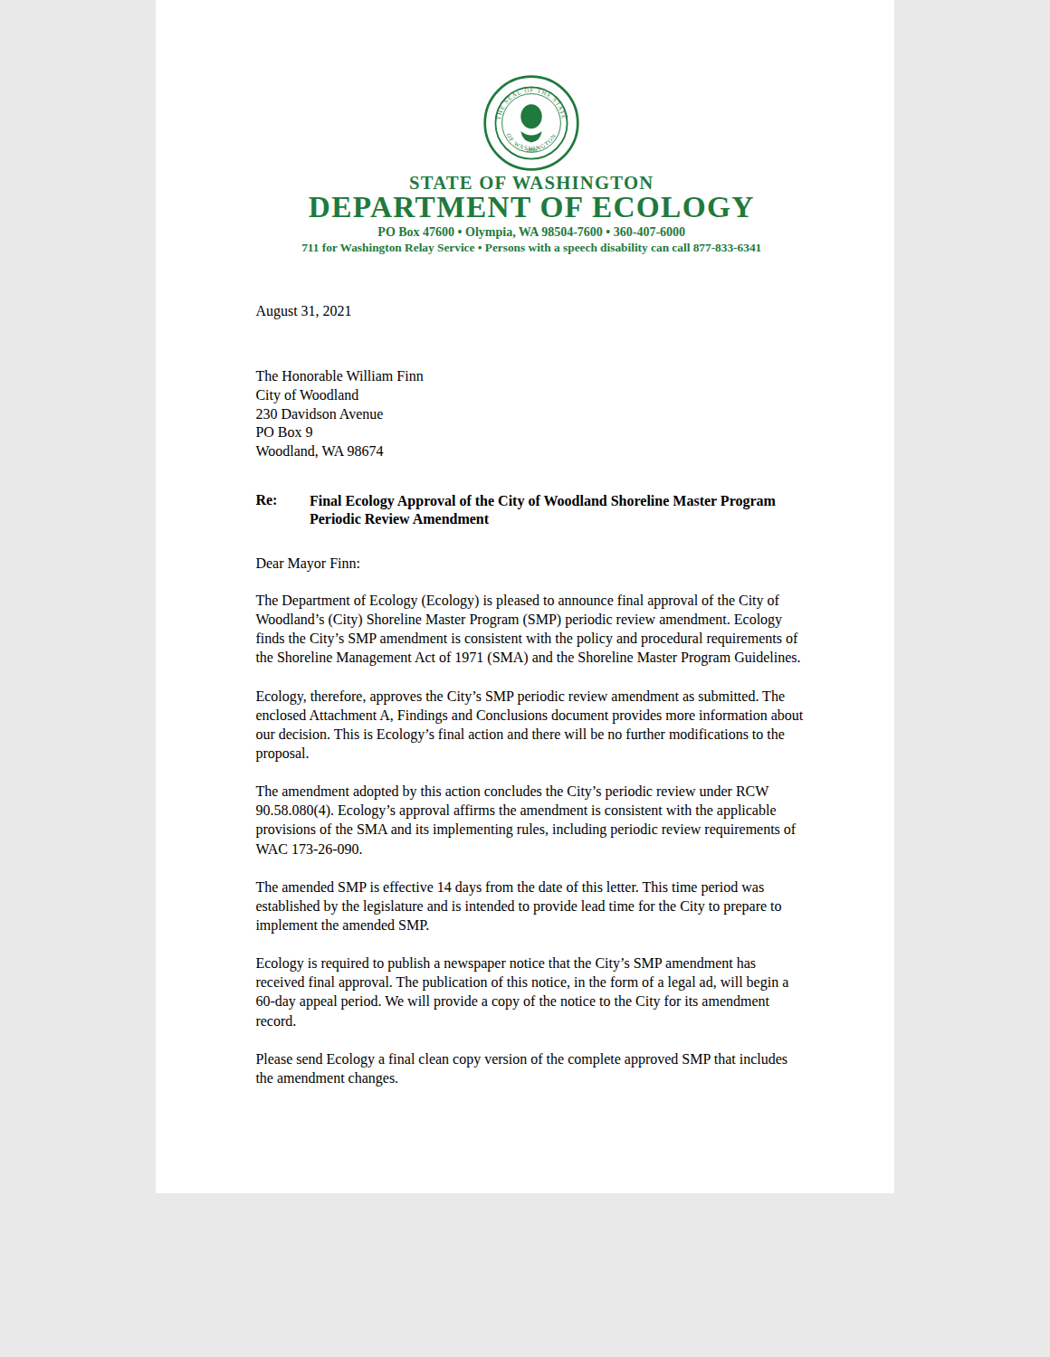THE SEAL OF THE STATE OF WASHINGTON 1889
STATE OF WASHINGTON
DEPARTMENT OF ECOLOGY
PO Box 47600 • Olympia, WA 98504-7600 • 360-407-6000
711 for Washington Relay Service • Persons with a speech disability can call 877-833-6341
August 31, 2021
The Honorable William Finn
City of Woodland
230 Davidson Avenue
PO Box 9
Woodland, WA 98674
Re:
Final Ecology Approval of the City of Woodland Shoreline Master Program Periodic Review Amendment
Dear Mayor Finn:
The Department of Ecology (Ecology) is pleased to announce final approval of the City of Woodland’s (City) Shoreline Master Program (SMP) periodic review amendment. Ecology finds the City’s SMP amendment is consistent with the policy and procedural requirements of the Shoreline Management Act of 1971 (SMA) and the Shoreline Master Program Guidelines.
Ecology, therefore, approves the City’s SMP periodic review amendment as submitted. The enclosed Attachment A, Findings and Conclusions document provides more information about our decision. This is Ecology’s final action and there will be no further modifications to the proposal.
The amendment adopted by this action concludes the City’s periodic review under RCW 90.58.080(4). Ecology’s approval affirms the amendment is consistent with the applicable provisions of the SMA and its implementing rules, including periodic review requirements of WAC 173-26-090.
The amended SMP is effective 14 days from the date of this letter. This time period was established by the legislature and is intended to provide lead time for the City to prepare to implement the amended SMP.
Ecology is required to publish a newspaper notice that the City’s SMP amendment has received final approval. The publication of this notice, in the form of a legal ad, will begin a 60-day appeal period. We will provide a copy of the notice to the City for its amendment record.
Please send Ecology a final clean copy version of the complete approved SMP that includes the amendment changes.